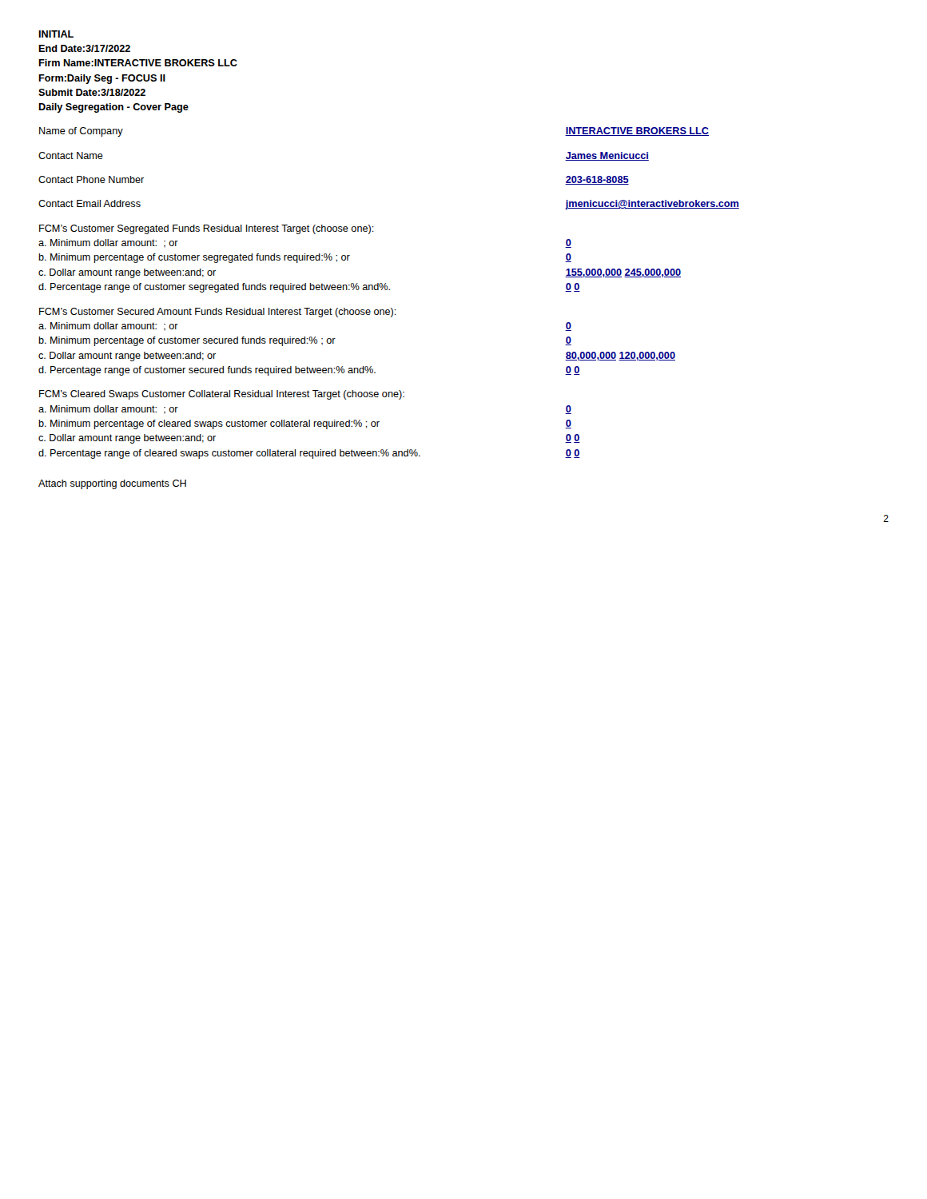INITIAL
End Date:3/17/2022
Firm Name:INTERACTIVE BROKERS LLC
Form:Daily Seg - FOCUS II
Submit Date:3/18/2022
Daily Segregation - Cover Page
| Name of Company | INTERACTIVE BROKERS LLC |
| Contact Name | James Menicucci |
| Contact Phone Number | 203-618-8085 |
| Contact Email Address | jmenicucci@interactivebrokers.com |
| FCM’s Customer Segregated Funds Residual Interest Target (choose one): |
| a. Minimum dollar amount: ; or | 0 |
| b. Minimum percentage of customer segregated funds required:% ; or | 0 |
| c. Dollar amount range between:and; or | 155,000,000 245,000,000 |
| d. Percentage range of customer segregated funds required between:% and%. | 0 0 |
| FCM’s Customer Secured Amount Funds Residual Interest Target (choose one): |
| a. Minimum dollar amount: ; or | 0 |
| b. Minimum percentage of customer secured funds required:% ; or | 0 |
| c. Dollar amount range between:and; or | 80,000,000 120,000,000 |
| d. Percentage range of customer secured funds required between:% and%. | 0 0 |
| FCM's Cleared Swaps Customer Collateral Residual Interest Target (choose one): |
| a. Minimum dollar amount: ; or | 0 |
| b. Minimum percentage of cleared swaps customer collateral required:% ; or | 0 |
| c. Dollar amount range between:and; or | 0 0 |
| d. Percentage range of cleared swaps customer collateral required between:% and%. | 0 0 |
Attach supporting documents CH
2